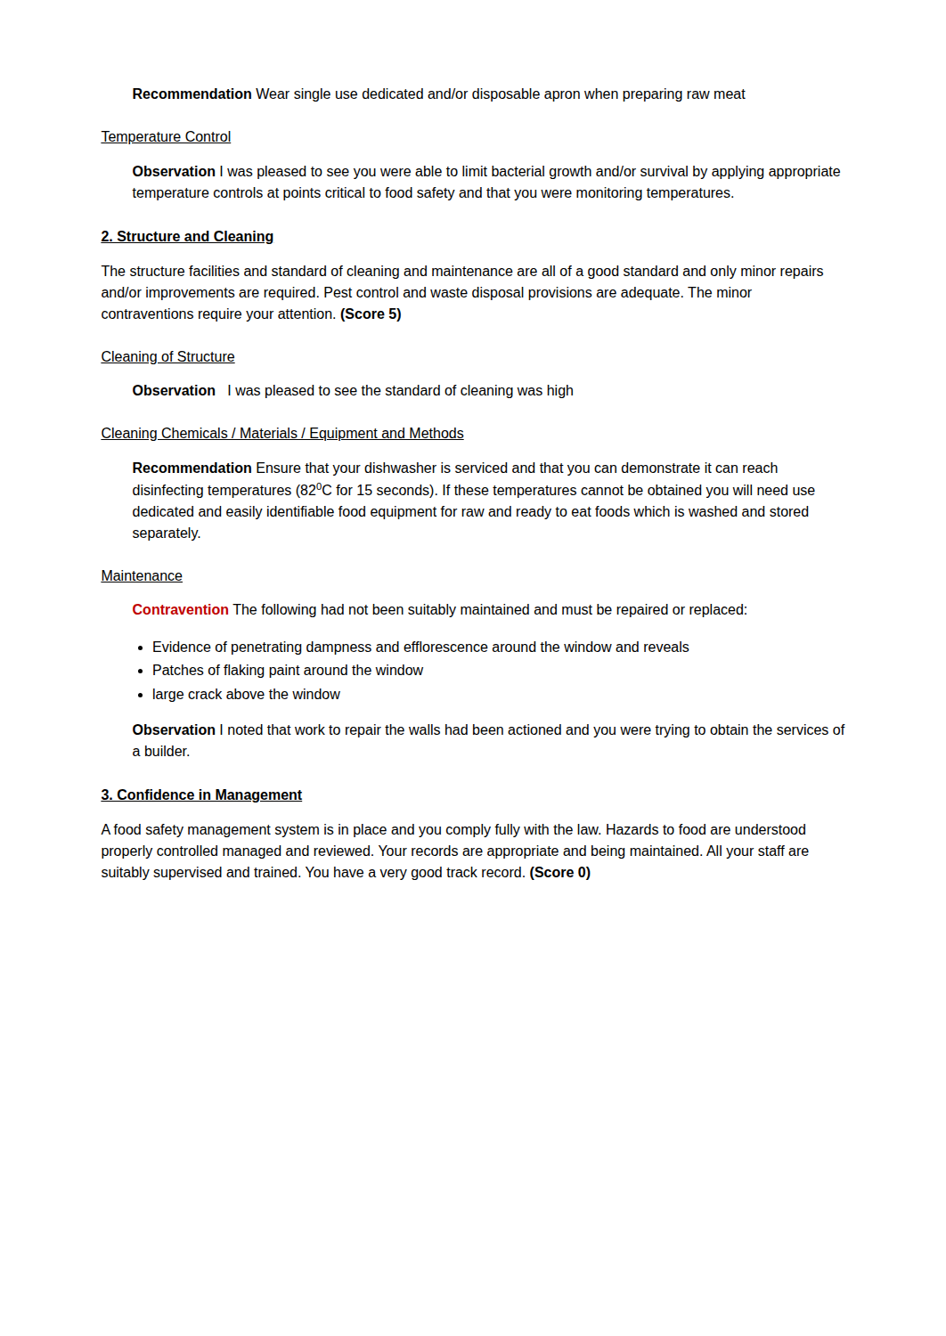Recommendation Wear single use dedicated and/or disposable apron when preparing raw meat
Temperature Control
Observation I was pleased to see you were able to limit bacterial growth and/or survival by applying appropriate temperature controls at points critical to food safety and that you were monitoring temperatures.
2. Structure and Cleaning
The structure facilities and standard of cleaning and maintenance are all of a good standard and only minor repairs and/or improvements are required. Pest control and waste disposal provisions are adequate. The minor contraventions require your attention. (Score 5)
Cleaning of Structure
Observation I was pleased to see the standard of cleaning was high
Cleaning Chemicals / Materials / Equipment and Methods
Recommendation Ensure that your dishwasher is serviced and that you can demonstrate it can reach disinfecting temperatures (820C for 15 seconds). If these temperatures cannot be obtained you will need use dedicated and easily identifiable food equipment for raw and ready to eat foods which is washed and stored separately.
Maintenance
Contravention The following had not been suitably maintained and must be repaired or replaced:
Evidence of penetrating dampness and efflorescence around the window and reveals
Patches of flaking paint around the window
large crack above the window
Observation I noted that work to repair the walls had been actioned and you were trying to obtain the services of a builder.
3. Confidence in Management
A food safety management system is in place and you comply fully with the law. Hazards to food are understood properly controlled managed and reviewed. Your records are appropriate and being maintained. All your staff are suitably supervised and trained. You have a very good track record. (Score 0)